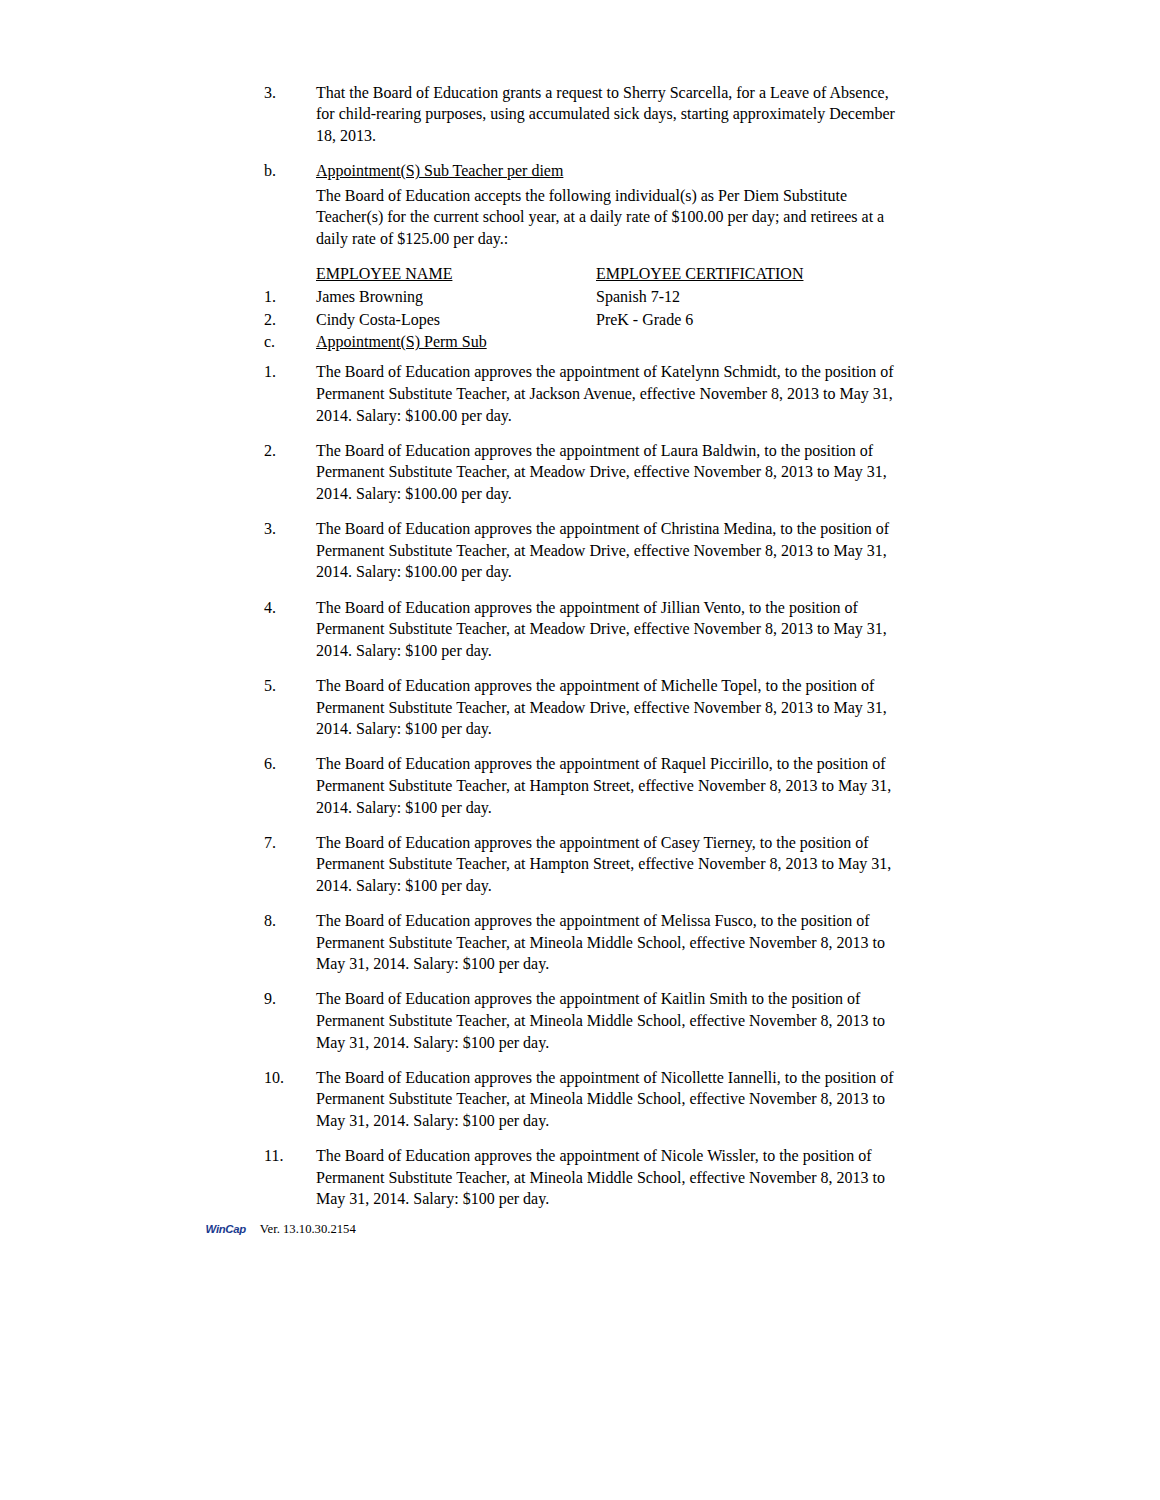3.
That the Board of Education grants a request to Sherry Scarcella, for a Leave of Absence, for child-rearing purposes, using accumulated sick days, starting approximately December 18, 2013.
b.
Appointment(S) Sub Teacher per diem
The Board of Education accepts the following individual(s) as Per Diem Substitute Teacher(s) for the current school year, at a daily rate of $100.00 per day; and retirees at a daily rate of $125.00 per day.:
EMPLOYEE NAME
EMPLOYEE CERTIFICATION
1.
James Browning
Spanish 7-12
2.
Cindy Costa-Lopes
PreK - Grade 6
c.
Appointment(S) Perm Sub
1.
The Board of Education approves the appointment of Katelynn Schmidt, to the position of Permanent Substitute Teacher, at Jackson Avenue, effective November 8, 2013 to May 31, 2014. Salary: $100.00 per day.
2.
The Board of Education approves the appointment of Laura Baldwin, to the position of Permanent Substitute Teacher, at Meadow Drive, effective November 8, 2013 to May 31, 2014. Salary: $100.00 per day.
3.
The Board of Education approves the appointment of Christina Medina, to the position of Permanent Substitute Teacher, at Meadow Drive, effective November 8, 2013 to May 31, 2014. Salary: $100.00 per day.
4.
The Board of Education approves the appointment of Jillian Vento, to the position of Permanent Substitute Teacher, at Meadow Drive, effective November 8, 2013 to May 31, 2014. Salary: $100 per day.
5.
The Board of Education approves the appointment of Michelle Topel, to the position of Permanent Substitute Teacher, at Meadow Drive, effective November 8, 2013 to May 31, 2014. Salary: $100 per day.
6.
The Board of Education approves the appointment of Raquel Piccirillo, to the position of Permanent Substitute Teacher, at Hampton Street, effective November 8, 2013 to May 31, 2014. Salary: $100 per day.
7.
The Board of Education approves the appointment of Casey Tierney, to the position of Permanent Substitute Teacher, at Hampton Street, effective November 8, 2013 to May 31, 2014. Salary: $100 per day.
8.
The Board of Education approves the appointment of Melissa Fusco, to the position of Permanent Substitute Teacher, at Mineola Middle School, effective November 8, 2013 to May 31, 2014. Salary: $100 per day.
9.
The Board of Education approves the appointment of Kaitlin Smith to the position of Permanent Substitute Teacher, at Mineola Middle School, effective November 8, 2013 to May 31, 2014. Salary: $100 per day.
10.
The Board of Education approves the appointment of Nicollette Iannelli, to the position of Permanent Substitute Teacher, at Mineola Middle School, effective November 8, 2013 to May 31, 2014. Salary: $100 per day.
11.
The Board of Education approves the appointment of Nicole Wissler, to the position of Permanent Substitute Teacher, at Mineola Middle School, effective November 8, 2013 to May 31, 2014. Salary: $100 per day.
WinCap Ver. 13.10.30.2154